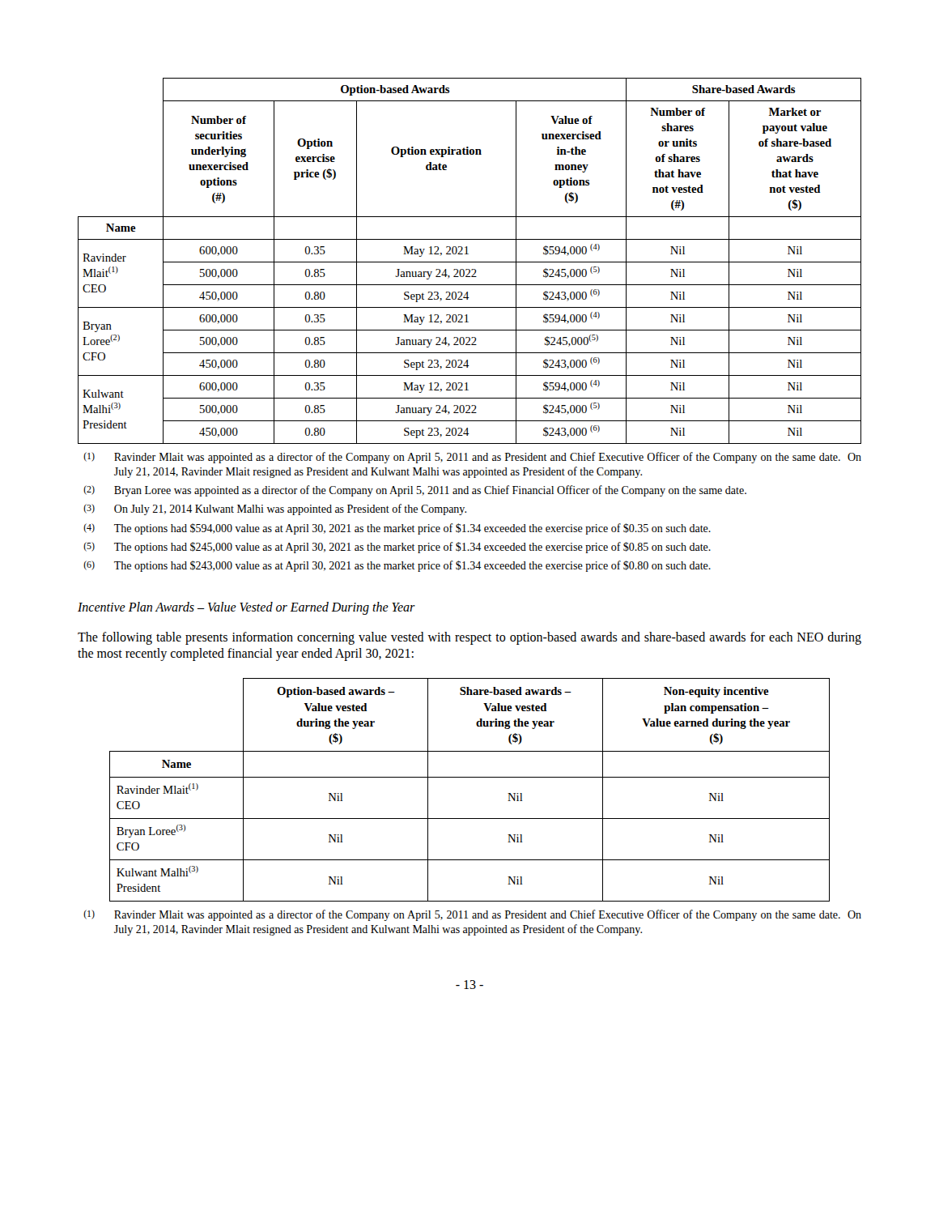| | Option-based Awards | Share-based Awards |
| --- | --- | --- |
| Number of securities underlying unexercised options (#) | Option exercise price ($) | Option expiration date | Value of unexercised in-the money options ($) | Number of shares or units of shares that have not vested (#) | Market or payout value of share-based awards that have not vested ($) |
| Name | | | | | | |
| Ravinder Mlait (1) CEO | / 600,000 / / 500,000 / / 450,000 / | / 0.35 / / 0.85 / / 0.80 / | / May 12, 2021 / / January 24, 2022 / / Sept 23, 2024 / | / $594,000 (4) / / $245,000 (5) / / $243,000 (6) / | / Nil / / Nil / / Nil / | / Nil / / Nil / / Nil / |
| Bryan Loree (2) CFO | / 600,000 / / 500,000 / / 450,000 / | / 0.35 / / 0.85 / / 0.80 / | / May 12, 2021 / / January 24, 2022 / / Sept 23, 2024 / | / $594,000 (4) / / $245,000 (5) / / $243,000 (6) / | / Nil / / Nil / / Nil / | / Nil / / Nil / / Nil / |
| Kulwant Malhi (3) President | / 600,000 / / 500,000 / / 450,000 / | / 0.35 / / 0.85 / / 0.80 / | / May 12, 2021 / / January 24, 2022 / / Sept 23, 2024 / | / $594,000 (4) / / $245,000 (5) / / $243,000 (6) / | / Nil / / Nil / / Nil / | / Nil / / Nil / / Nil / |
Ravinder Mlait was appointed as a director of the Company on April 5, 2011 and as President and Chief Executive Officer of the Company on the same date. On July 21, 2014, Ravinder Mlait resigned as President and Kulwant Malhi was appointed as President of the Company.
Bryan Loree was appointed as a director of the Company on April 5, 2011 and as Chief Financial Officer of the Company on the same date.
On July 21, 2014 Kulwant Malhi was appointed as President of the Company.
The options had $594,000 value as at April 30, 2021 as the market price of $1.34 exceeded the exercise price of $0.35 on such date.
The options had $245,000 value as at April 30, 2021 as the market price of $1.34 exceeded the exercise price of $0.85 on such date.
The options had $243,000 value as at April 30, 2021 as the market price of $1.34 exceeded the exercise price of $0.80 on such date.
Incentive Plan Awards – Value Vested or Earned During the Year
The following table presents information concerning value vested with respect to option-based awards and share-based awards for each NEO during the most recently completed financial year ended April 30, 2021:
| | Option-based awards – Value vested during the year ($) | Share-based awards – Value vested during the year ($) | Non-equity incentive plan compensation – Value earned during the year ($) |
| --- | --- | --- | --- |
| Name | | | |
| Ravinder Mlait (1) CEO | Nil | Nil | Nil |
| Bryan Loree (3) CFO | Nil | Nil | Nil |
| Kulwant Malhi (3) President | Nil | Nil | Nil |
Ravinder Mlait was appointed as a director of the Company on April 5, 2011 and as President and Chief Executive Officer of the Company on the same date. On July 21, 2014, Ravinder Mlait resigned as President and Kulwant Malhi was appointed as President of the Company.
- 13 -